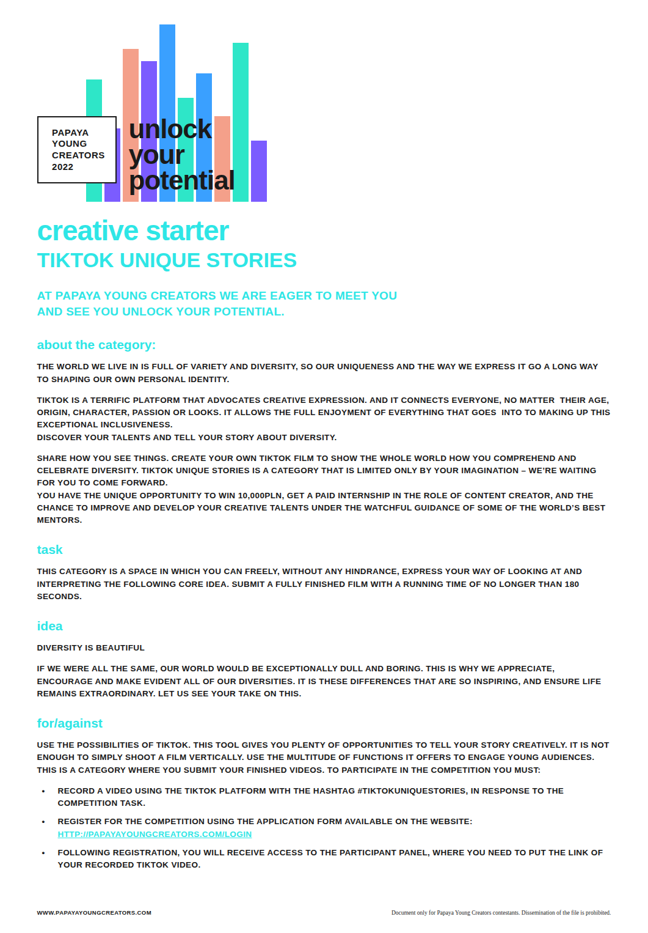PAPAYA
YOUNG
CREATORS
2022
unlock
your
potential
creative starter
TikTok Unique Stories
At Papaya Young Creators we are eager to meet you
and see you unlock your potential.
about the category:
The world we live in is full of variety and diversity, so our uniqueness and the way we express it go a long way to shaping our own personal identity.
TikTok is a terrific platform that advocates creative expression. And it connects everyone, no matter their age, origin, character, passion or looks. It allows the full enjoyment of everything that goes into to making up this exceptional inclusiveness.
Discover your talents and tell your story about diversity.
Share how you see things. Create your own TikTok film to show the whole world how you comprehend and celebrate diversity. TikTok Unique Stories is a category that is limited only by your imagination – we’re waiting for you to come forward.
You have the unique opportunity to win 10,000PLN, get a paid internship in the role of content creator, and the chance to improve and develop your creative talents under the watchful guidance of some of the world’s best mentors.
task
This category is a space in which you can freely, without any hindrance, express your way of looking at and interpreting the following core idea. Submit a fully finished film with a running time of no longer than 180 seconds.
idea
Diversity is beautiful
If we were all the same, our world would be exceptionally dull and boring. This is why we appreciate, encourage and make evident all of our diversities. It is these differences that are so inspiring, and ensure life remains extraordinary. Let us see your take on this.
for/against
Use the possibilities of TikTok. This tool gives you plenty of opportunities to tell your story creatively. It is not enough to simply shoot a film vertically. Use the multitude of functions it offers to engage young audiences.
This is a category where you submit your finished videos. To participate in the competition you must:
Record a video using the TikTok platform with the hashtag #TikTokUniqueStories, in response to the competition task.
Register for the competition using the application form available on the website:
http://papayayoungcreators.com/login
Following registration, you will receive access to the participant panel, where you need to put the link of your recorded TikTok video.
www.papayayoungcreators.com
Document only for Papaya Young Creators contestants. Dissemination of the file is prohibited.